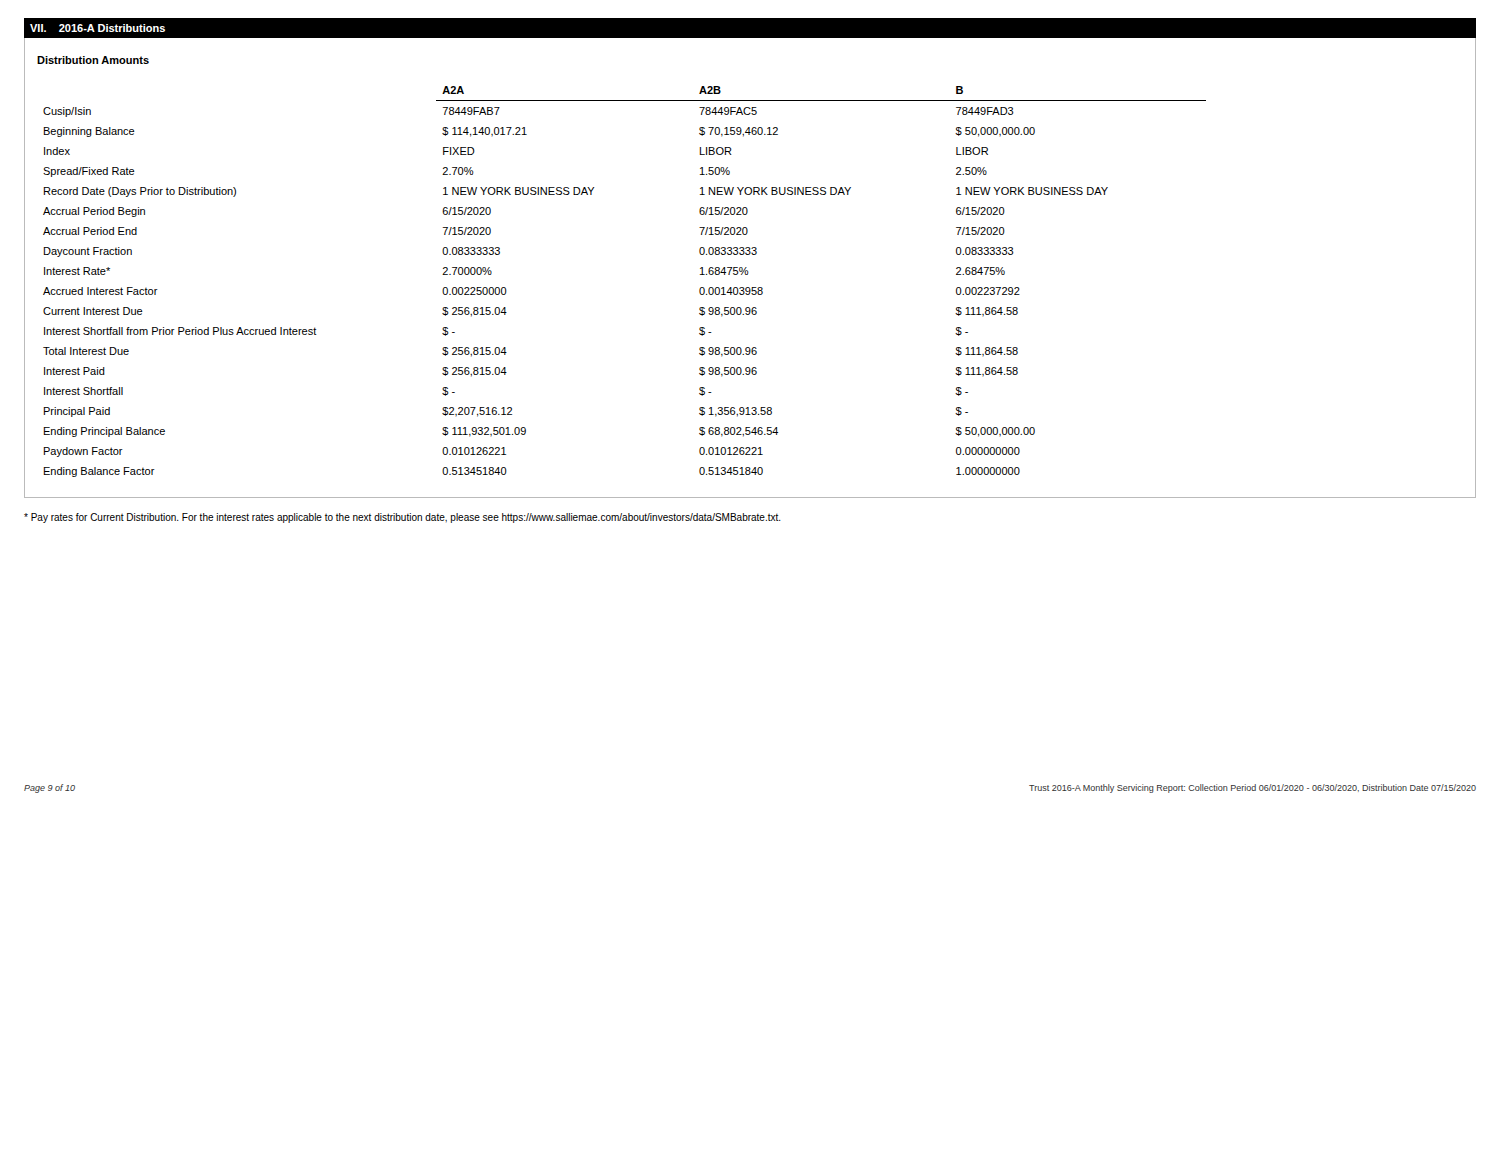VII. 2016-A Distributions
Distribution Amounts
| | A2A | A2B | B | |
| --- | --- | --- | --- | --- |
| Cusip/Isin | 78449FAB7 | 78449FAC5 | 78449FAD3 | |
| Beginning Balance | $ 114,140,017.21 | $ 70,159,460.12 | $ 50,000,000.00 | |
| Index | FIXED | LIBOR | LIBOR | |
| Spread/Fixed Rate | 2.70% | 1.50% | 2.50% | |
| Record Date (Days Prior to Distribution) | 1 NEW YORK BUSINESS DAY | 1 NEW YORK BUSINESS DAY | 1 NEW YORK BUSINESS DAY | |
| Accrual Period Begin | 6/15/2020 | 6/15/2020 | 6/15/2020 | |
| Accrual Period End | 7/15/2020 | 7/15/2020 | 7/15/2020 | |
| Daycount Fraction | 0.08333333 | 0.08333333 | 0.08333333 | |
| Interest Rate* | 2.70000% | 1.68475% | 2.68475% | |
| Accrued Interest Factor | 0.002250000 | 0.001403958 | 0.002237292 | |
| Current Interest Due | $ 256,815.04 | $ 98,500.96 | $ 111,864.58 | |
| Interest Shortfall from Prior Period Plus Accrued Interest | $ - | $ - | $ - | |
| Total Interest Due | $ 256,815.04 | $ 98,500.96 | $ 111,864.58 | |
| Interest Paid | $ 256,815.04 | $ 98,500.96 | $ 111,864.58 | |
| Interest Shortfall | $ - | $ - | $ - | |
| Principal Paid | $2,207,516.12 | $ 1,356,913.58 | $ - | |
| Ending Principal Balance | $ 111,932,501.09 | $ 68,802,546.54 | $ 50,000,000.00 | |
| Paydown Factor | 0.010126221 | 0.010126221 | 0.000000000 | |
| Ending Balance Factor | 0.513451840 | 0.513451840 | 1.000000000 | |
* Pay rates for Current Distribution. For the interest rates applicable to the next distribution date, please see https://www.salliemae.com/about/investors/data/SMBabrate.txt.
Page 9 of 10
Trust 2016-A Monthly Servicing Report: Collection Period 06/01/2020 - 06/30/2020, Distribution Date 07/15/2020